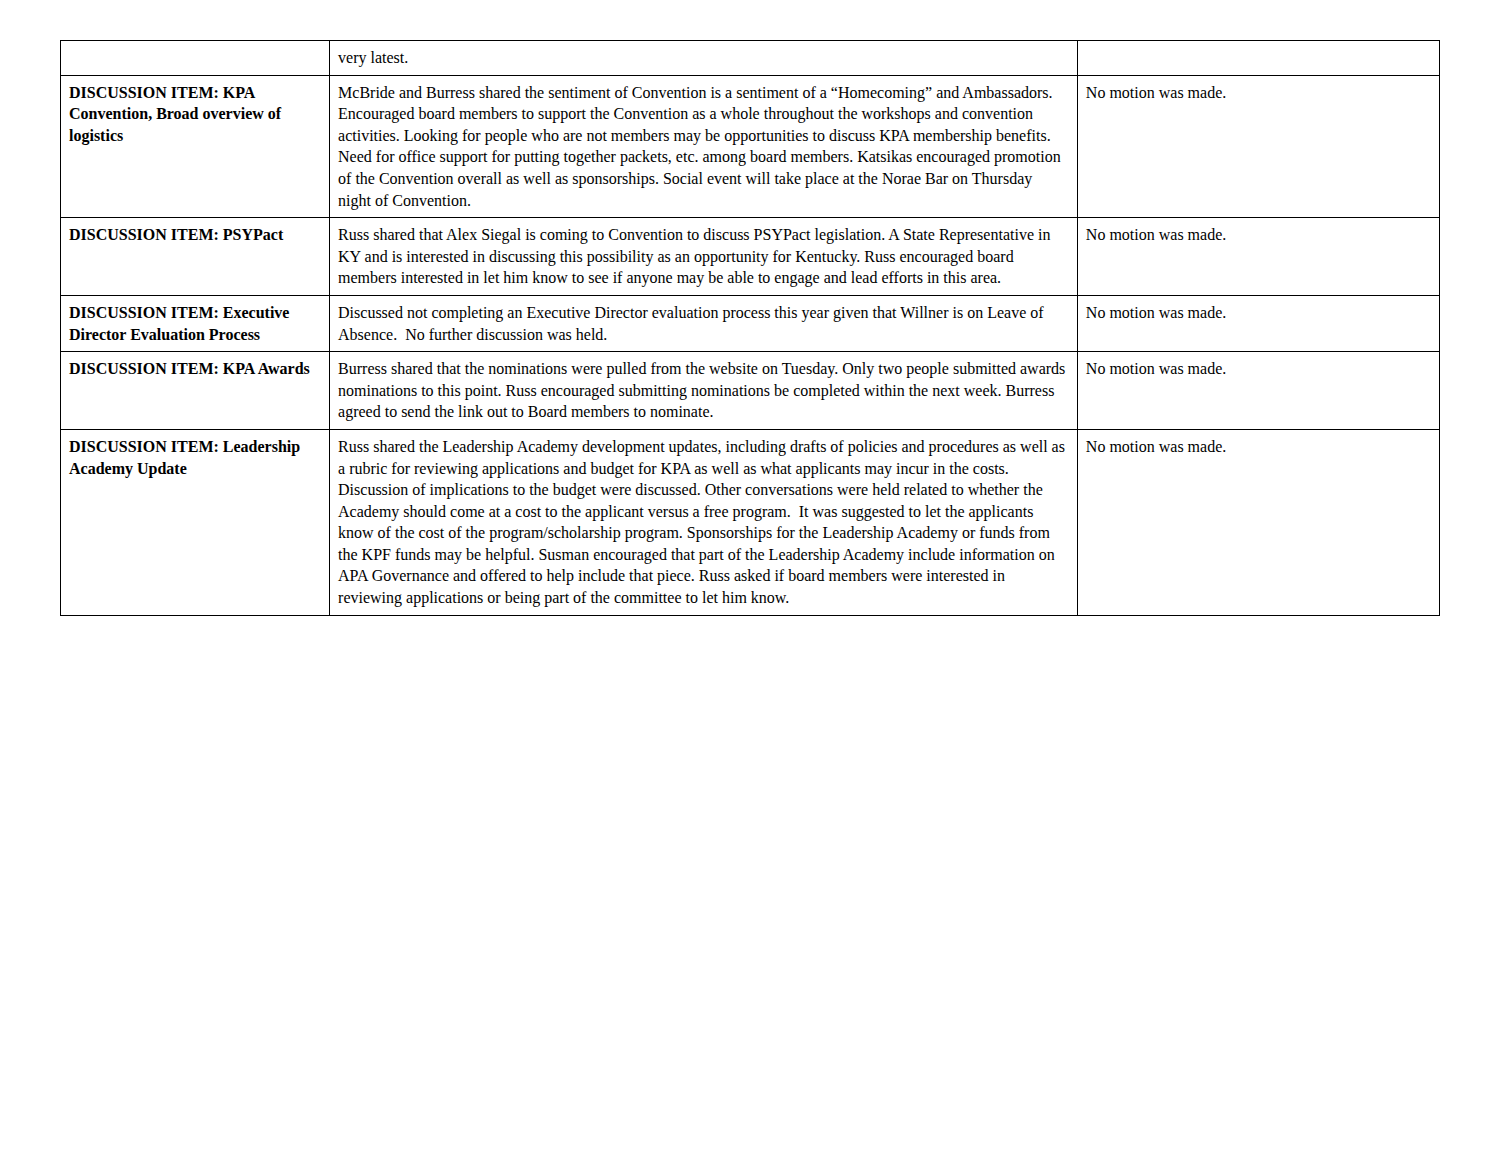| | very latest. | |
| DISCUSSION ITEM: KPA Convention, Broad overview of logistics | McBride and Burress shared the sentiment of Convention is a sentiment of a “Homecoming” and Ambassadors. Encouraged board members to support the Convention as a whole throughout the workshops and convention activities. Looking for people who are not members may be opportunities to discuss KPA membership benefits. Need for office support for putting together packets, etc. among board members. Katsikas encouraged promotion of the Convention overall as well as sponsorships. Social event will take place at the Norae Bar on Thursday night of Convention. | No motion was made. |
| DISCUSSION ITEM: PSYPact | Russ shared that Alex Siegal is coming to Convention to discuss PSYPact legislation. A State Representative in KY and is interested in discussing this possibility as an opportunity for Kentucky. Russ encouraged board members interested in let him know to see if anyone may be able to engage and lead efforts in this area. | No motion was made. |
| DISCUSSION ITEM: Executive Director Evaluation Process | Discussed not completing an Executive Director evaluation process this year given that Willner is on Leave of Absence. No further discussion was held. | No motion was made. |
| DISCUSSION ITEM: KPA Awards | Burress shared that the nominations were pulled from the website on Tuesday. Only two people submitted awards nominations to this point. Russ encouraged submitting nominations be completed within the next week. Burress agreed to send the link out to Board members to nominate. | No motion was made. |
| DISCUSSION ITEM: Leadership Academy Update | Russ shared the Leadership Academy development updates, including drafts of policies and procedures as well as a rubric for reviewing applications and budget for KPA as well as what applicants may incur in the costs. Discussion of implications to the budget were discussed. Other conversations were held related to whether the Academy should come at a cost to the applicant versus a free program. It was suggested to let the applicants know of the cost of the program/scholarship program. Sponsorships for the Leadership Academy or funds from the KPF funds may be helpful. Susman encouraged that part of the Leadership Academy include information on APA Governance and offered to help include that piece. Russ asked if board members were interested in reviewing applications or being part of the committee to let him know. | No motion was made. |